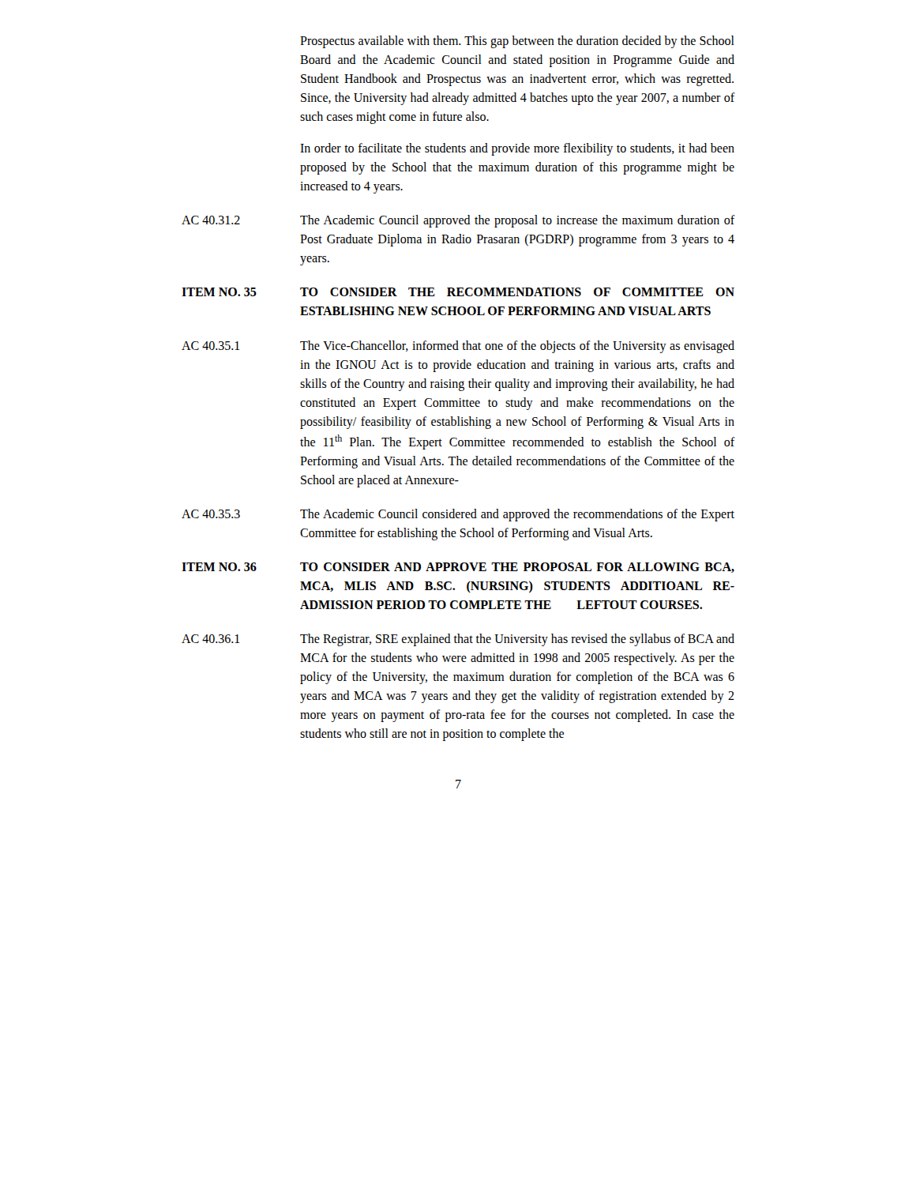Prospectus available with them. This gap between the duration decided by the School Board and the Academic Council and stated position in Programme Guide and Student Handbook and Prospectus was an inadvertent error, which was regretted. Since, the University had already admitted 4 batches upto the year 2007, a number of such cases might come in future also.
In order to facilitate the students and provide more flexibility to students, it had been proposed by the School that the maximum duration of this programme might be increased to 4 years.
AC 40.31.2
The Academic Council approved the proposal to increase the maximum duration of Post Graduate Diploma in Radio Prasaran (PGDRP) programme from 3 years to 4 years.
ITEM NO. 35
TO CONSIDER THE RECOMMENDATIONS OF COMMITTEE ON ESTABLISHING NEW SCHOOL OF PERFORMING AND VISUAL ARTS
AC 40.35.1
The Vice-Chancellor, informed that one of the objects of the University as envisaged in the IGNOU Act is to provide education and training in various arts, crafts and skills of the Country and raising their quality and improving their availability, he had constituted an Expert Committee to study and make recommendations on the possibility/ feasibility of establishing a new School of Performing & Visual Arts in the 11th Plan. The Expert Committee recommended to establish the School of Performing and Visual Arts. The detailed recommendations of the Committee of the School are placed at Annexure-
AC 40.35.3
The Academic Council considered and approved the recommendations of the Expert Committee for establishing the School of Performing and Visual Arts.
ITEM NO. 36
TO CONSIDER AND APPROVE THE PROPOSAL FOR ALLOWING BCA, MCA, MLIS AND B.Sc. (NURSING) STUDENTS ADDITIOANL RE-ADMISSION PERIOD TO COMPLETE THE LEFTOUT COURSES.
AC 40.36.1
The Registrar, SRE explained that the University has revised the syllabus of BCA and MCA for the students who were admitted in 1998 and 2005 respectively. As per the policy of the University, the maximum duration for completion of the BCA was 6 years and MCA was 7 years and they get the validity of registration extended by 2 more years on payment of pro-rata fee for the courses not completed. In case the students who still are not in position to complete the
7